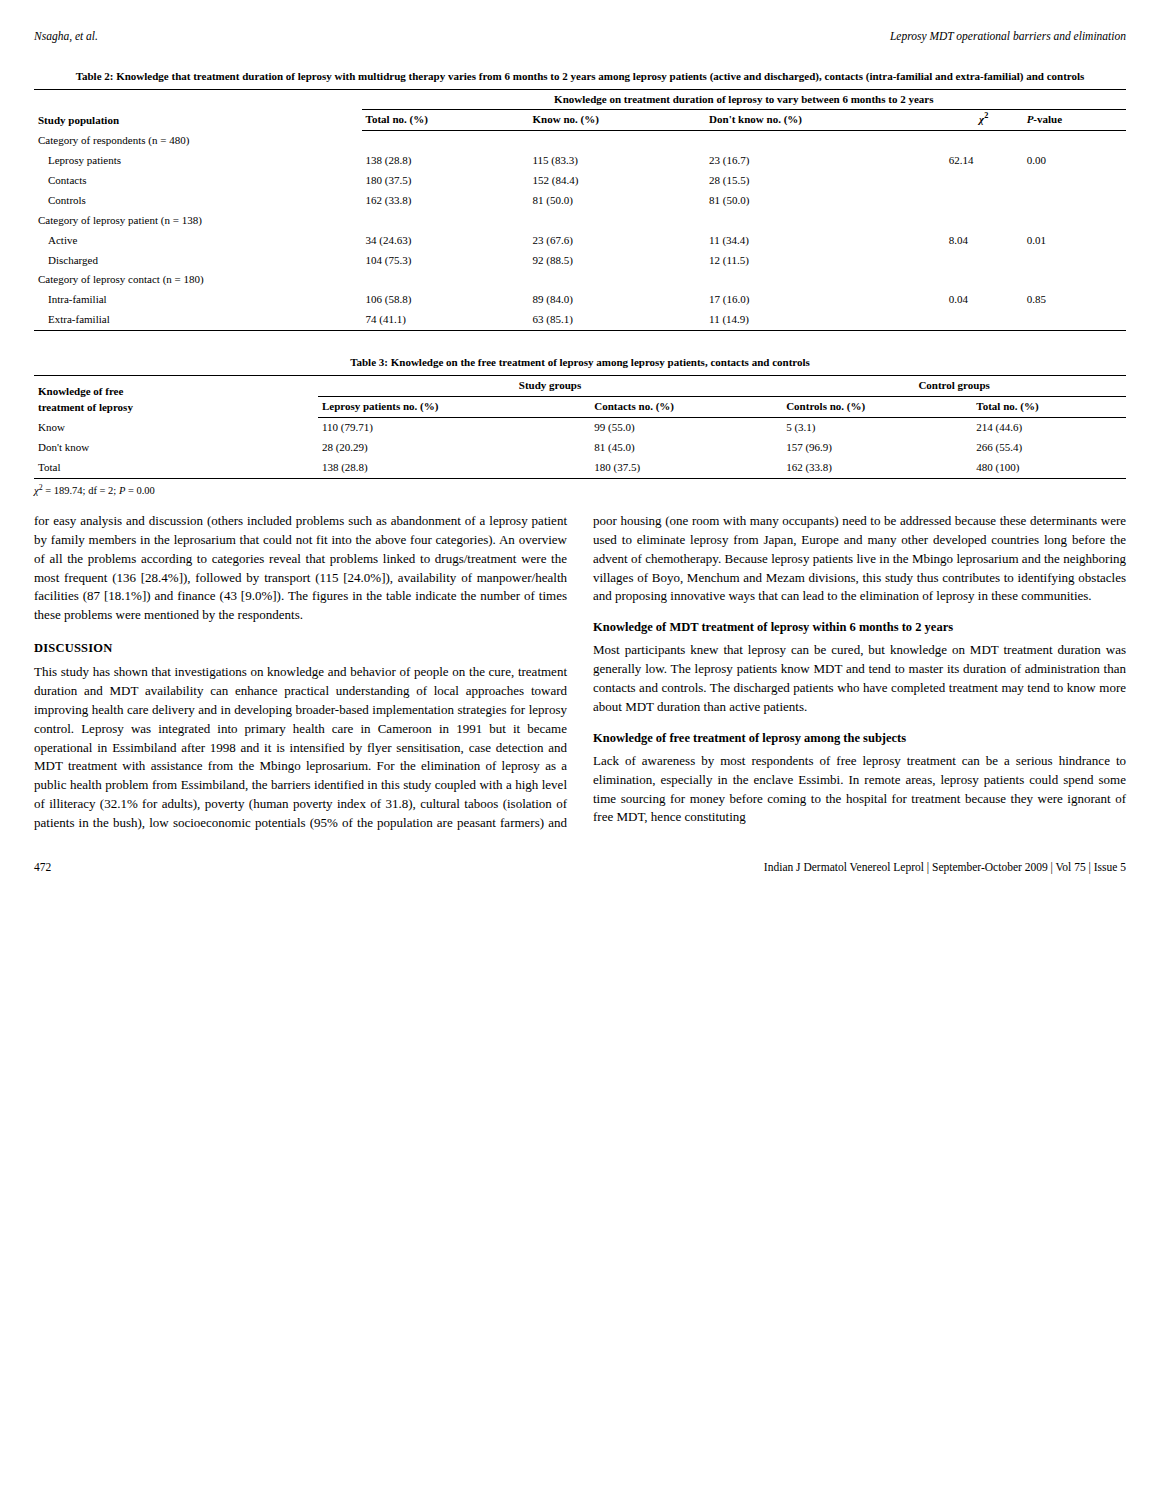Nsagha, et al.
Leprosy MDT operational barriers and elimination
Table 2: Knowledge that treatment duration of leprosy with multidrug therapy varies from 6 months to 2 years among leprosy patients (active and discharged), contacts (intra-familial and extra-familial) and controls
| Study population | Knowledge on treatment duration of leprosy to vary between 6 months to 2 years |
| --- | --- |
| Total no. (%) | Know no. (%) | Don't know no. (%) | χ 2 | P -value |
| Category of respondents (n = 480) | | | | | |
| Leprosy patients | 138 (28.8) | 115 (83.3) | 23 (16.7) | 62.14 | 0.00 |
| Contacts | 180 (37.5) | 152 (84.4) | 28 (15.5) | | |
| Controls | 162 (33.8) | 81 (50.0) | 81 (50.0) | | |
| Category of leprosy patient (n = 138) | | | | | |
| Active | 34 (24.63) | 23 (67.6) | 11 (34.4) | 8.04 | 0.01 |
| Discharged | 104 (75.3) | 92 (88.5) | 12 (11.5) | | |
| Category of leprosy contact (n = 180) | | | | | |
| Intra-familial | 106 (58.8) | 89 (84.0) | 17 (16.0) | 0.04 | 0.85 |
| Extra-familial | 74 (41.1) | 63 (85.1) | 11 (14.9) | | |
Table 3: Knowledge on the free treatment of leprosy among leprosy patients, contacts and controls
| Knowledge of free treatment of leprosy | Study groups | Control groups |
| --- | --- | --- |
| Leprosy patients no. (%) | Contacts no. (%) | Controls no. (%) | Total no. (%) |
| Know | 110 (79.71) | 99 (55.0) | 5 (3.1) | 214 (44.6) |
| Don't know | 28 (20.29) | 81 (45.0) | 157 (96.9) | 266 (55.4) |
| Total | 138 (28.8) | 180 (37.5) | 162 (33.8) | 480 (100) |
χ2 = 189.74; df = 2; P = 0.00
for easy analysis and discussion (others included problems such as abandonment of a leprosy patient by family members in the leprosarium that could not fit into the above four categories). An overview of all the problems according to categories reveal that problems linked to drugs/treatment were the most frequent (136 [28.4%]), followed by transport (115 [24.0%]), availability of manpower/health facilities (87 [18.1%]) and finance (43 [9.0%]). The figures in the table indicate the number of times these problems were mentioned by the respondents.
Discussion
This study has shown that investigations on knowledge and behavior of people on the cure, treatment duration and MDT availability can enhance practical understanding of local approaches toward improving health care delivery and in developing broader-based implementation strategies for leprosy control. Leprosy was integrated into primary health care in Cameroon in 1991 but it became operational in Essimbiland after 1998 and it is intensified by flyer sensitisation, case detection and MDT treatment with assistance from the Mbingo leprosarium. For the elimination of leprosy as a public health problem from Essimbiland, the barriers identified in this study coupled with a high level of illiteracy (32.1% for adults), poverty (human poverty index of 31.8), cultural taboos (isolation of patients in the bush), low socioeconomic potentials (95% of the population are peasant farmers) and poor housing (one room with many occupants) need to be addressed because these determinants were used to eliminate leprosy from Japan, Europe and many other developed countries long before the advent of chemotherapy. Because leprosy patients live in the Mbingo leprosarium and the neighboring villages of Boyo, Menchum and Mezam divisions, this study thus contributes to identifying obstacles and proposing innovative ways that can lead to the elimination of leprosy in these communities.
Knowledge of MDT treatment of leprosy within 6 months to 2 years
Most participants knew that leprosy can be cured, but knowledge on MDT treatment duration was generally low. The leprosy patients know MDT and tend to master its duration of administration than contacts and controls. The discharged patients who have completed treatment may tend to know more about MDT duration than active patients.
Knowledge of free treatment of leprosy among the subjects
Lack of awareness by most respondents of free leprosy treatment can be a serious hindrance to elimination, especially in the enclave Essimbi. In remote areas, leprosy patients could spend some time sourcing for money before coming to the hospital for treatment because they were ignorant of free MDT, hence constituting
472
Indian J Dermatol Venereol Leprol | September-October 2009 | Vol 75 | Issue 5